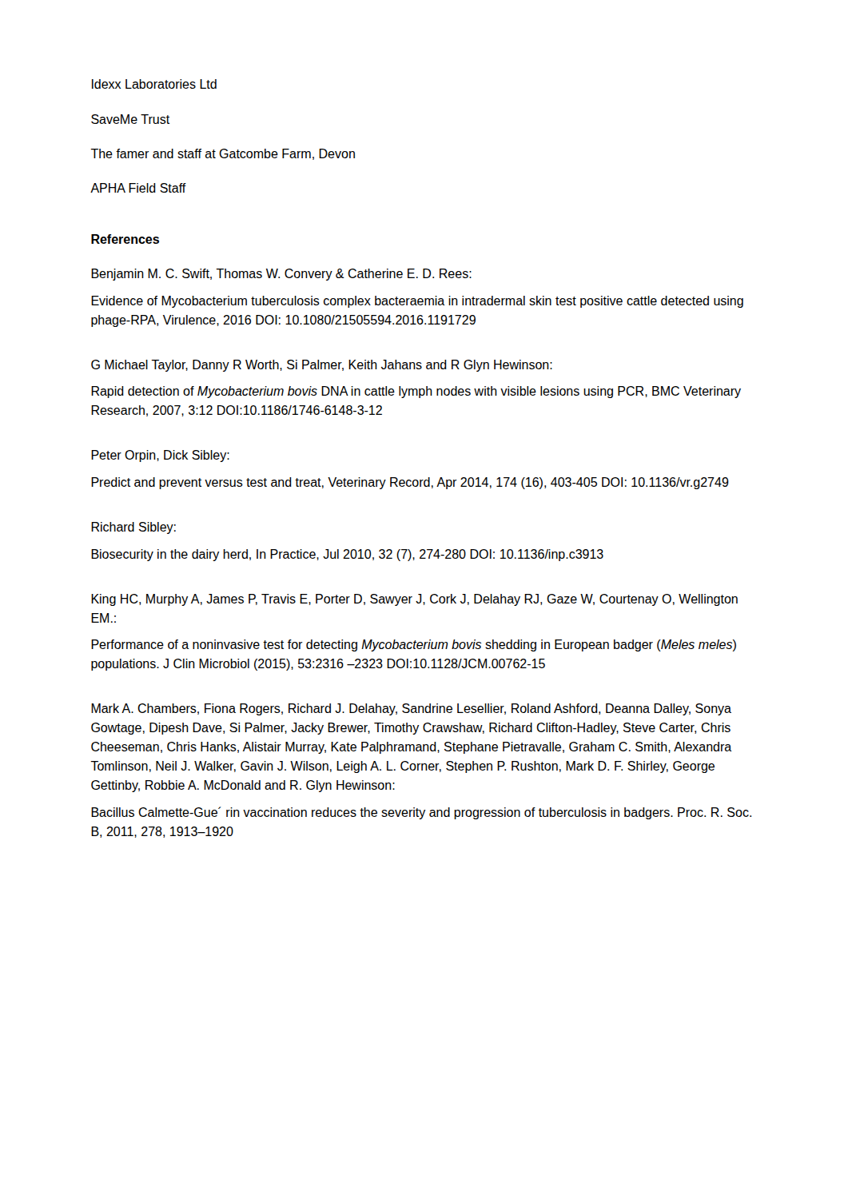Idexx Laboratories Ltd
SaveMe Trust
The famer and staff at Gatcombe Farm, Devon
APHA Field Staff
References
Benjamin M. C. Swift, Thomas W. Convery & Catherine E. D. Rees:
Evidence of Mycobacterium tuberculosis complex bacteraemia in intradermal skin test positive cattle detected using phage-RPA, Virulence, 2016 DOI: 10.1080/21505594.2016.1191729
G Michael Taylor, Danny R Worth, Si Palmer, Keith Jahans and R Glyn Hewinson:
Rapid detection of Mycobacterium bovis DNA in cattle lymph nodes with visible lesions using PCR, BMC Veterinary Research, 2007, 3:12 DOI:10.1186/1746-6148-3-12
Peter Orpin, Dick Sibley:
Predict and prevent versus test and treat, Veterinary Record, Apr 2014, 174 (16), 403-405 DOI: 10.1136/vr.g2749
Richard Sibley:
Biosecurity in the dairy herd, In Practice, Jul 2010, 32 (7), 274-280 DOI: 10.1136/inp.c3913
King HC, Murphy A, James P, Travis E, Porter D, Sawyer J, Cork J, Delahay RJ, Gaze W, Courtenay O, Wellington EM.:
Performance of a noninvasive test for detecting Mycobacterium bovis shedding in European badger (Meles meles) populations. J Clin Microbiol (2015), 53:2316 –2323 DOI:10.1128/JCM.00762-15
Mark A. Chambers, Fiona Rogers, Richard J. Delahay, Sandrine Lesellier, Roland Ashford, Deanna Dalley, Sonya Gowtage, Dipesh Dave, Si Palmer, Jacky Brewer, Timothy Crawshaw, Richard Clifton-Hadley, Steve Carter, Chris Cheeseman, Chris Hanks, Alistair Murray, Kate Palphramand, Stephane Pietravalle, Graham C. Smith, Alexandra Tomlinson, Neil J. Walker, Gavin J. Wilson, Leigh A. L. Corner, Stephen P. Rushton, Mark D. F. Shirley, George Gettinby, Robbie A. McDonald and R. Glyn Hewinson:
Bacillus Calmette-Gue´ rin vaccination reduces the severity and progression of tuberculosis in badgers. Proc. R. Soc. B, 2011, 278, 1913–1920